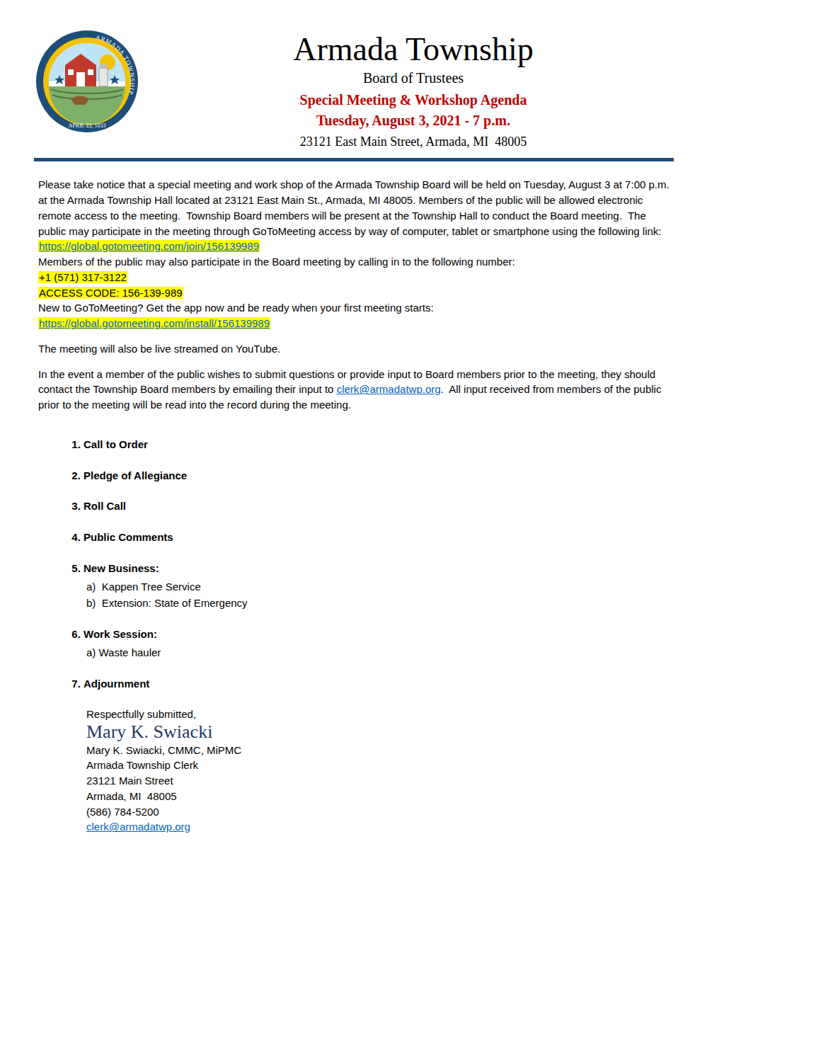ARMADA TOWNSHIP APRIL 22, 1833
Armada Township
Board of Trustees
Special Meeting & Workshop Agenda
Tuesday, August 3, 2021 - 7 p.m.
23121 East Main Street, Armada, MI 48005
Please take notice that a special meeting and work shop of the Armada Township Board will be held on Tuesday, August 3 at 7:00 p.m. at the Armada Township Hall located at 23121 East Main St., Armada, MI 48005. Members of the public will be allowed electronic remote access to the meeting. Township Board members will be present at the Township Hall to conduct the Board meeting. The public may participate in the meeting through GoToMeeting access by way of computer, tablet or smartphone using the following link: https://global.gotomeeting.com/join/156139989
Members of the public may also participate in the Board meeting by calling in to the following number:
+1 (571) 317-3122
ACCESS CODE: 156-139-989
New to GoToMeeting? Get the app now and be ready when your first meeting starts:
https://global.gotomeeting.com/install/156139989
The meeting will also be live streamed on YouTube.
In the event a member of the public wishes to submit questions or provide input to Board members prior to the meeting, they should contact the Township Board members by emailing their input to clerk@armadatwp.org. All input received from members of the public prior to the meeting will be read into the record during the meeting.
Call to Order
Pledge of Allegiance
Roll Call
Public Comments
New Business:
a) Kappen Tree Service
b) Extension: State of Emergency
Work Session:
a) Waste hauler
Adjournment
Respectfully submitted,
Mary K. Swiacki
Mary K. Swiacki, CMMC, MiPMC
Armada Township Clerk
23121 Main Street
Armada, MI 48005
(586) 784-5200
clerk@armadatwp.org